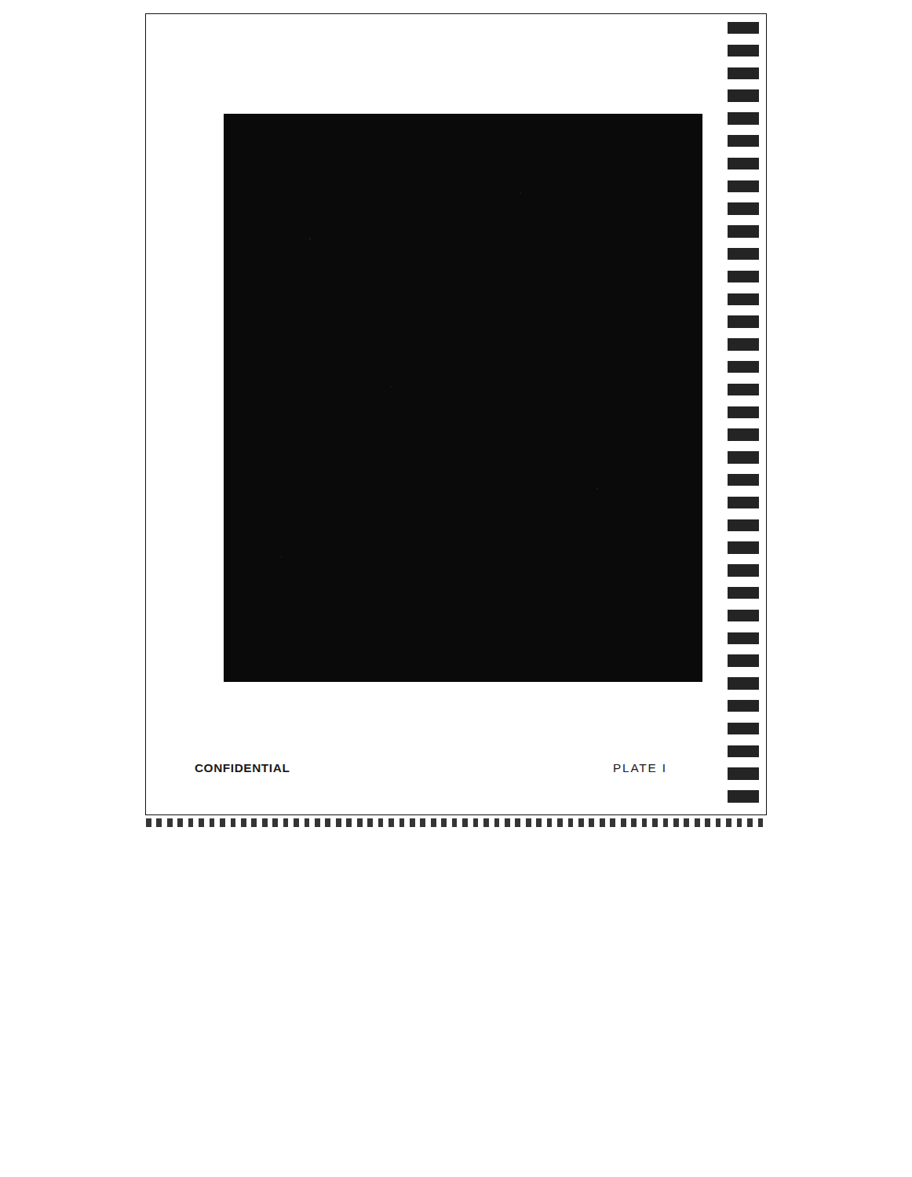Confidential Plate I